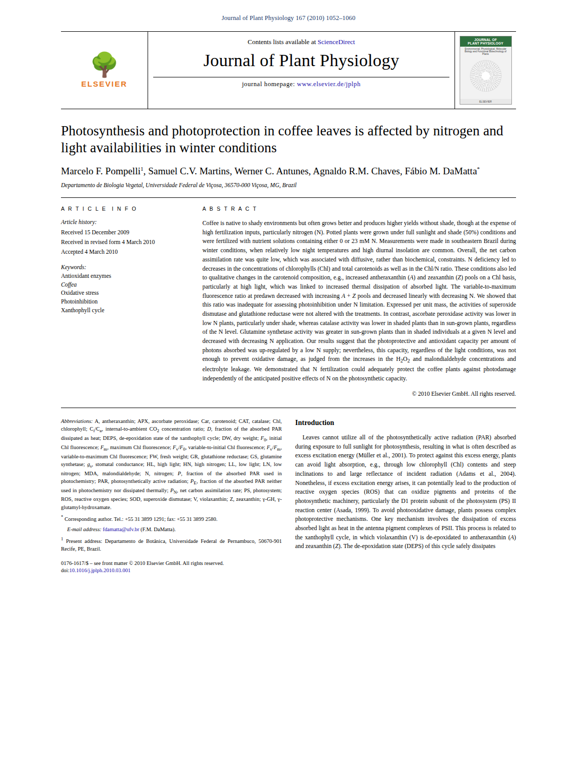Journal of Plant Physiology 167 (2010) 1052–1060
🌳
ELSEVIER
Contents lists available at ScienceDirect
Journal of Plant Physiology
journal homepage: www.elsevier.de/jplph
JOURNAL OF
PLANT PHYSIOLOGY
Environmental, Physiological, Molecular Biology and Functional Biotechnology of Plants
ELSEVIER
Photosynthesis and photoprotection in coffee leaves is affected by nitrogen and light availabilities in winter conditions
Marcelo F. Pompelli1, Samuel C.V. Martins, Werner C. Antunes, Agnaldo R.M. Chaves, Fábio M. DaMatta*
Departamento de Biologia Vegetal, Universidade Federal de Viçosa, 36570-000 Viçosa, MG, Brazil
A R T I C L E I N F O
Article history:
Received 15 December 2009
Received in revised form 4 March 2010
Accepted 4 March 2010
Keywords:
Antioxidant enzymes
Coffea
Oxidative stress
Photoinhibition
Xanthophyll cycle
A B S T R A C T
Coffee is native to shady environments but often grows better and produces higher yields without shade, though at the expense of high fertilization inputs, particularly nitrogen (N). Potted plants were grown under full sunlight and shade (50%) conditions and were fertilized with nutrient solutions containing either 0 or 23 mM N. Measurements were made in southeastern Brazil during winter conditions, when relatively low night temperatures and high diurnal insolation are common. Overall, the net carbon assimilation rate was quite low, which was associated with diffusive, rather than biochemical, constraints. N deficiency led to decreases in the concentrations of chlorophylls (Chl) and total carotenoids as well as in the Chl/N ratio. These conditions also led to qualitative changes in the carotenoid composition, e.g., increased antheraxanthin (A) and zeaxanthin (Z) pools on a Chl basis, particularly at high light, which was linked to increased thermal dissipation of absorbed light. The variable-to-maximum fluorescence ratio at predawn decreased with increasing A + Z pools and decreased linearly with decreasing N. We showed that this ratio was inadequate for assessing photoinhibition under N limitation. Expressed per unit mass, the activities of superoxide dismutase and glutathione reductase were not altered with the treatments. In contrast, ascorbate peroxidase activity was lower in low N plants, particularly under shade, whereas catalase activity was lower in shaded plants than in sun-grown plants, regardless of the N level. Glutamine synthetase activity was greater in sun-grown plants than in shaded individuals at a given N level and decreased with decreasing N application. Our results suggest that the photoprotective and antioxidant capacity per amount of photons absorbed was up-regulated by a low N supply; nevertheless, this capacity, regardless of the light conditions, was not enough to prevent oxidative damage, as judged from the increases in the H2O2 and malondialdehyde concentrations and electrolyte leakage. We demonstrated that N fertilization could adequately protect the coffee plants against photodamage independently of the anticipated positive effects of N on the photosynthetic capacity.
© 2010 Elsevier GmbH. All rights reserved.
Abbreviations: A, antheraxanthin; APX, ascorbate peroxidase; Car, carotenoid; CAT, catalase; Chl, chlorophyll; Ci/Ca, internal-to-ambient CO2 concentration ratio; D, fraction of the absorbed PAR dissipated as heat; DEPS, de-epoxidation state of the xanthophyll cycle; DW, dry weight; F0, initial Chl fluorescence; Fm, maximum Chl fluorescence; Fv/F0, variable-to-initial Chl fluorescence; Fv/Fm, variable-to-maximum Chl fluorescence; FW, fresh weight; GR, glutathione reductase; GS, glutamine synthetase; gs, stomatal conductance; HL, high light; HN, high nitrogen; LL, low light; LN, low nitrogen; MDA, malondialdehyde; N, nitrogen; P, fraction of the absorbed PAR used in photochemistry; PAR, photosynthetically active radiation; PE, fraction of the absorbed PAR neither used in photochemistry nor dissipated thermally; PN, net carbon assimilation rate; PS, photosystem; ROS, reactive oxygen species; SOD, superoxide dismutase; V, violaxanthin; Z, zeaxanthin; γ-GH, γ-glutamyl-hydroxamate.
* Corresponding author. Tel.: +55 31 3899 1291; fax: +55 31 3899 2580.
E-mail address: fdamatta@ufv.br (F.M. DaMatta).
1 Present address: Departamento de Botânica, Universidade Federal de Pernambuco, 50670-901 Recife, PE, Brazil.
0176-1617/$ – see front matter © 2010 Elsevier GmbH. All rights reserved.
doi:10.1016/j.jplph.2010.03.001
Introduction
Leaves cannot utilize all of the photosynthetically active radiation (PAR) absorbed during exposure to full sunlight for photosynthesis, resulting in what is often described as excess excitation energy (Müller et al., 2001). To protect against this excess energy, plants can avoid light absorption, e.g., through low chlorophyll (Chl) contents and steep inclinations to and large reflectance of incident radiation (Adams et al., 2004). Nonetheless, if excess excitation energy arises, it can potentially lead to the production of reactive oxygen species (ROS) that can oxidize pigments and proteins of the photosynthetic machinery, particularly the D1 protein subunit of the photosystem (PS) II reaction center (Asada, 1999). To avoid photooxidative damage, plants possess complex photoprotective mechanisms. One key mechanism involves the dissipation of excess absorbed light as heat in the antenna pigment complexes of PSII. This process is related to the xanthophyll cycle, in which violaxanthin (V) is de-epoxidated to antheraxanthin (A) and zeaxanthin (Z). The de-epoxidation state (DEPS) of this cycle safely dissipates